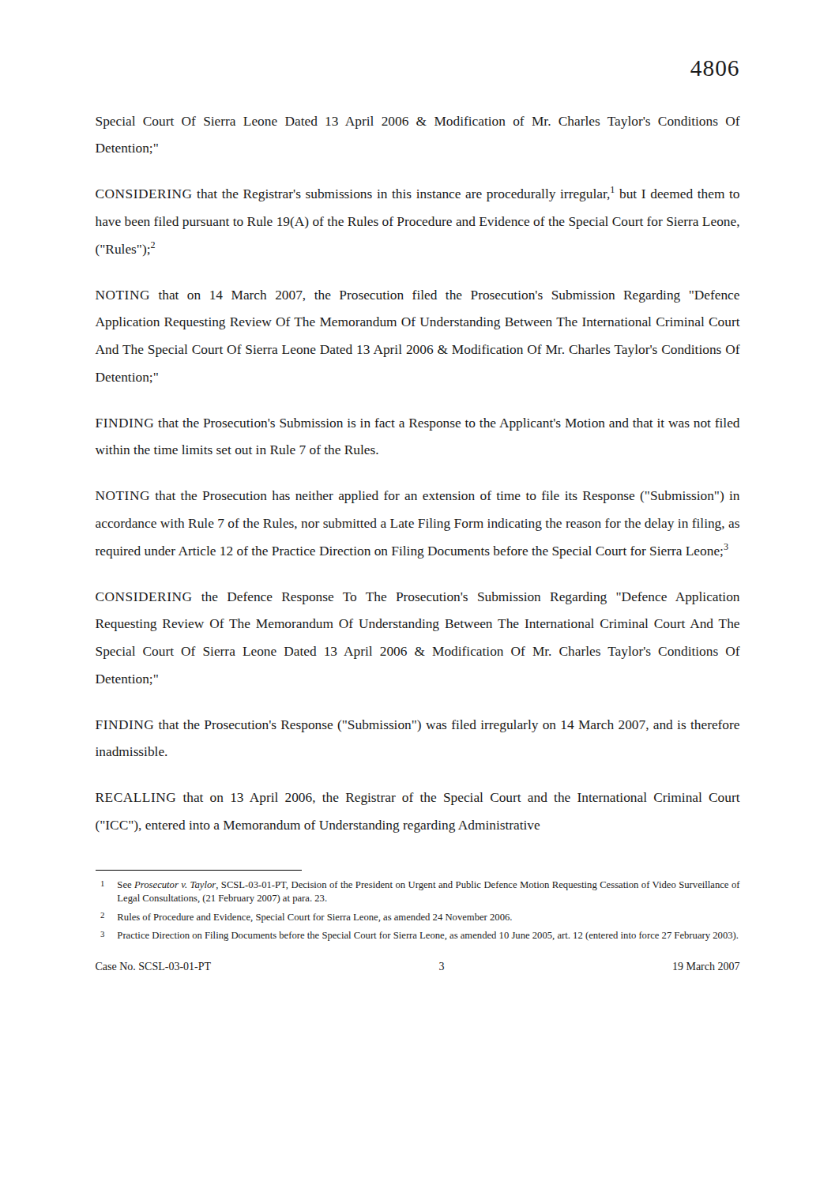4806
Special Court Of Sierra Leone Dated 13 April 2006 & Modification of Mr. Charles Taylor's Conditions Of Detention;"
CONSIDERING that the Registrar's submissions in this instance are procedurally irregular,1 but I deemed them to have been filed pursuant to Rule 19(A) of the Rules of Procedure and Evidence of the Special Court for Sierra Leone, ("Rules");2
NOTING that on 14 March 2007, the Prosecution filed the Prosecution's Submission Regarding "Defence Application Requesting Review Of The Memorandum Of Understanding Between The International Criminal Court And The Special Court Of Sierra Leone Dated 13 April 2006 & Modification Of Mr. Charles Taylor's Conditions Of Detention;"
FINDING that the Prosecution's Submission is in fact a Response to the Applicant's Motion and that it was not filed within the time limits set out in Rule 7 of the Rules.
NOTING that the Prosecution has neither applied for an extension of time to file its Response ("Submission") in accordance with Rule 7 of the Rules, nor submitted a Late Filing Form indicating the reason for the delay in filing, as required under Article 12 of the Practice Direction on Filing Documents before the Special Court for Sierra Leone;3
CONSIDERING the Defence Response To The Prosecution's Submission Regarding "Defence Application Requesting Review Of The Memorandum Of Understanding Between The International Criminal Court And The Special Court Of Sierra Leone Dated 13 April 2006 & Modification Of Mr. Charles Taylor's Conditions Of Detention;"
FINDING that the Prosecution's Response ("Submission") was filed irregularly on 14 March 2007, and is therefore inadmissible.
RECALLING that on 13 April 2006, the Registrar of the Special Court and the International Criminal Court ("ICC"), entered into a Memorandum of Understanding regarding Administrative
See Prosecutor v. Taylor, SCSL-03-01-PT, Decision of the President on Urgent and Public Defence Motion Requesting Cessation of Video Surveillance of Legal Consultations, (21 February 2007) at para. 23.
Rules of Procedure and Evidence, Special Court for Sierra Leone, as amended 24 November 2006.
Practice Direction on Filing Documents before the Special Court for Sierra Leone, as amended 10 June 2005, art. 12 (entered into force 27 February 2003).
Case No. SCSL-03-01-PT 3 19 March 2007